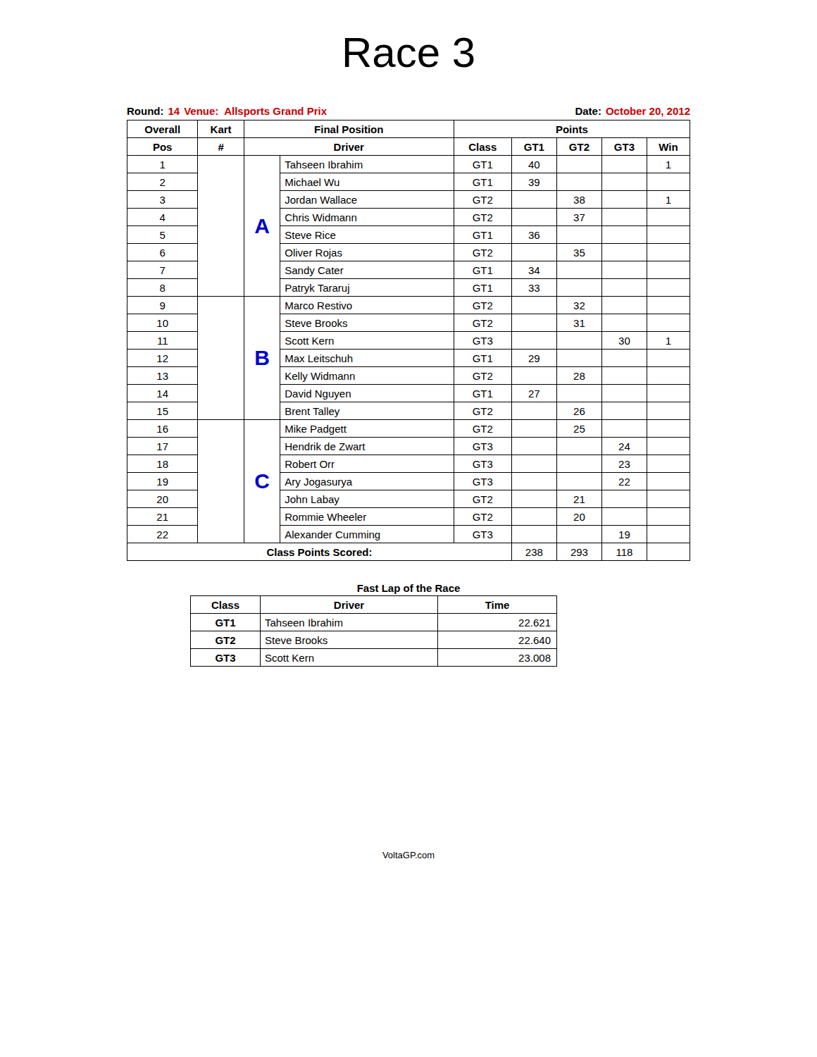Race 3
Round: 14 Venue: Allsports Grand Prix Date: October 20, 2012
| Overall | Kart | Final Position | Points |
| --- | --- | --- | --- |
| Pos | # | Driver | Class | GT1 | GT2 | GT3 | Win |
| 1 | | A | Tahseen Ibrahim | GT1 | 40 | | | 1 |
| 2 | Michael Wu | GT1 | 39 | | | |
| 3 | Jordan Wallace | GT2 | | 38 | | 1 |
| 4 | Chris Widmann | GT2 | | 37 | | |
| 5 | Steve Rice | GT1 | 36 | | | |
| 6 | Oliver Rojas | GT2 | | 35 | | |
| 7 | Sandy Cater | GT1 | 34 | | | |
| 8 | Patryk Tararuj | GT1 | 33 | | | |
| 9 | | B | Marco Restivo | GT2 | | 32 | | |
| 10 | Steve Brooks | GT2 | | 31 | | |
| 11 | Scott Kern | GT3 | | | 30 | 1 |
| 12 | Max Leitschuh | GT1 | 29 | | | |
| 13 | Kelly Widmann | GT2 | | 28 | | |
| 14 | David Nguyen | GT1 | 27 | | | |
| 15 | Brent Talley | GT2 | | 26 | | |
| 16 | | C | Mike Padgett | GT2 | | 25 | | |
| 17 | Hendrik de Zwart | GT3 | | | 24 | |
| 18 | Robert Orr | GT3 | | | 23 | |
| 19 | Ary Jogasurya | GT3 | | | 22 | |
| 20 | John Labay | GT2 | | 21 | | |
| 21 | Rommie Wheeler | GT2 | | 20 | | |
| 22 | Alexander Cumming | GT3 | | | 19 | |
| Class Points Scored: | 238 | 293 | 118 | |
Fast Lap of the Race
| Class | Driver | Time | |
| --- | --- | --- | --- |
| GT1 | Tahseen Ibrahim | 22.621 | |
| GT2 | Steve Brooks | 22.640 | |
| GT3 | Scott Kern | 23.008 | |
VoltaGP.com